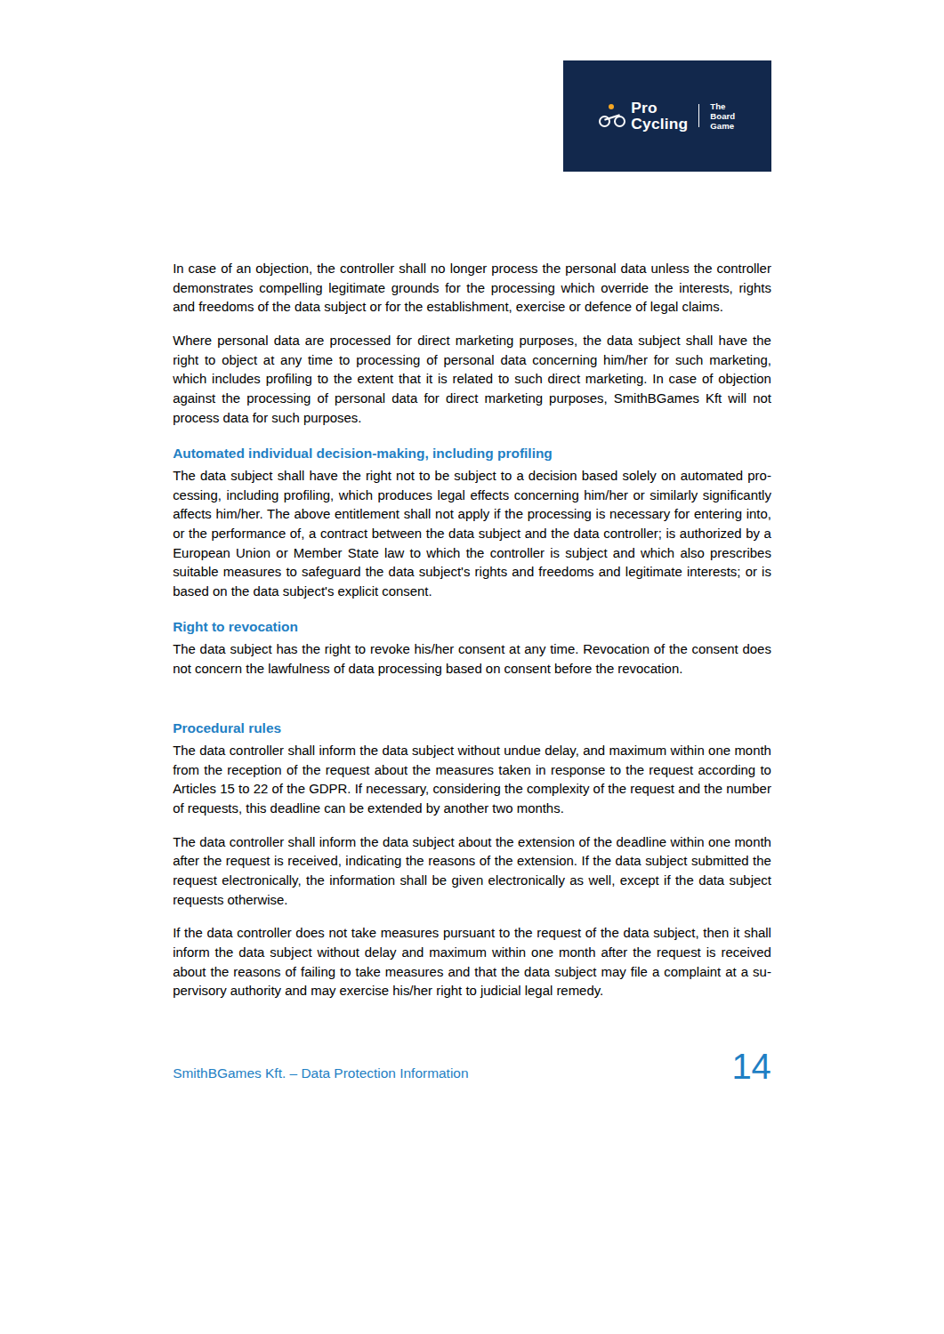Pro Cycling
The
Board
Game
In case of an objection, the controller shall no longer process the personal data unless the controller demonstrates compelling legitimate grounds for the processing which override the interests, rights and freedoms of the data subject or for the establishment, exercise or defence of legal claims.
Where personal data are processed for direct marketing purposes, the data subject shall have the right to object at any time to processing of personal data concerning him/her for such marketing, which includes profiling to the extent that it is related to such direct marketing. In case of objection against the processing of personal data for direct marketing purposes, SmithBGames Kft will not process data for such purposes.
Automated individual decision-making, including profiling
The data subject shall have the right not to be subject to a decision based solely on automated processing, including profiling, which produces legal effects concerning him/her or similarly significantly affects him/her. The above entitlement shall not apply if the processing is necessary for entering into, or the performance of, a contract between the data subject and the data controller; is authorized by a European Union or Member State law to which the controller is subject and which also prescribes suitable measures to safeguard the data subject's rights and freedoms and legitimate interests; or is based on the data subject's explicit consent.
Right to revocation
The data subject has the right to revoke his/her consent at any time. Revocation of the consent does not concern the lawfulness of data processing based on consent before the revocation.
Procedural rules
The data controller shall inform the data subject without undue delay, and maximum within one month from the reception of the request about the measures taken in response to the request according to Articles 15 to 22 of the GDPR. If necessary, considering the complexity of the request and the number of requests, this deadline can be extended by another two months.
The data controller shall inform the data subject about the extension of the deadline within one month after the request is received, indicating the reasons of the extension. If the data subject submitted the request electronically, the information shall be given electronically as well, except if the data subject requests otherwise.
If the data controller does not take measures pursuant to the request of the data subject, then it shall inform the data subject without delay and maximum within one month after the request is received about the reasons of failing to take measures and that the data subject may file a complaint at a supervisory authority and may exercise his/her right to judicial legal remedy.
SmithBGames Kft. – Data Protection Information
14